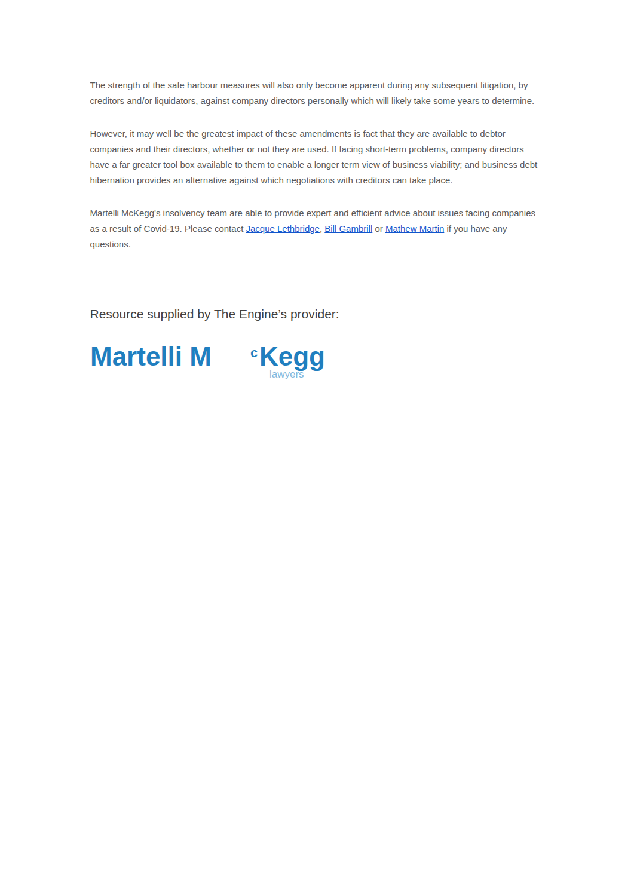The strength of the safe harbour measures will also only become apparent during any subsequent litigation, by creditors and/or liquidators, against company directors personally which will likely take some years to determine.
However, it may well be the greatest impact of these amendments is fact that they are available to debtor companies and their directors, whether or not they are used. If facing short-term problems, company directors have a far greater tool box available to them to enable a longer term view of business viability; and business debt hibernation provides an alternative against which negotiations with creditors can take place.
Martelli McKegg's insolvency team are able to provide expert and efficient advice about issues facing companies as a result of Covid-19. Please contact Jacque Lethbridge, Bill Gambrill or Mathew Martin if you have any questions.
Resource supplied by The Engine’s provider:
Martelli M c Kegg lawyers